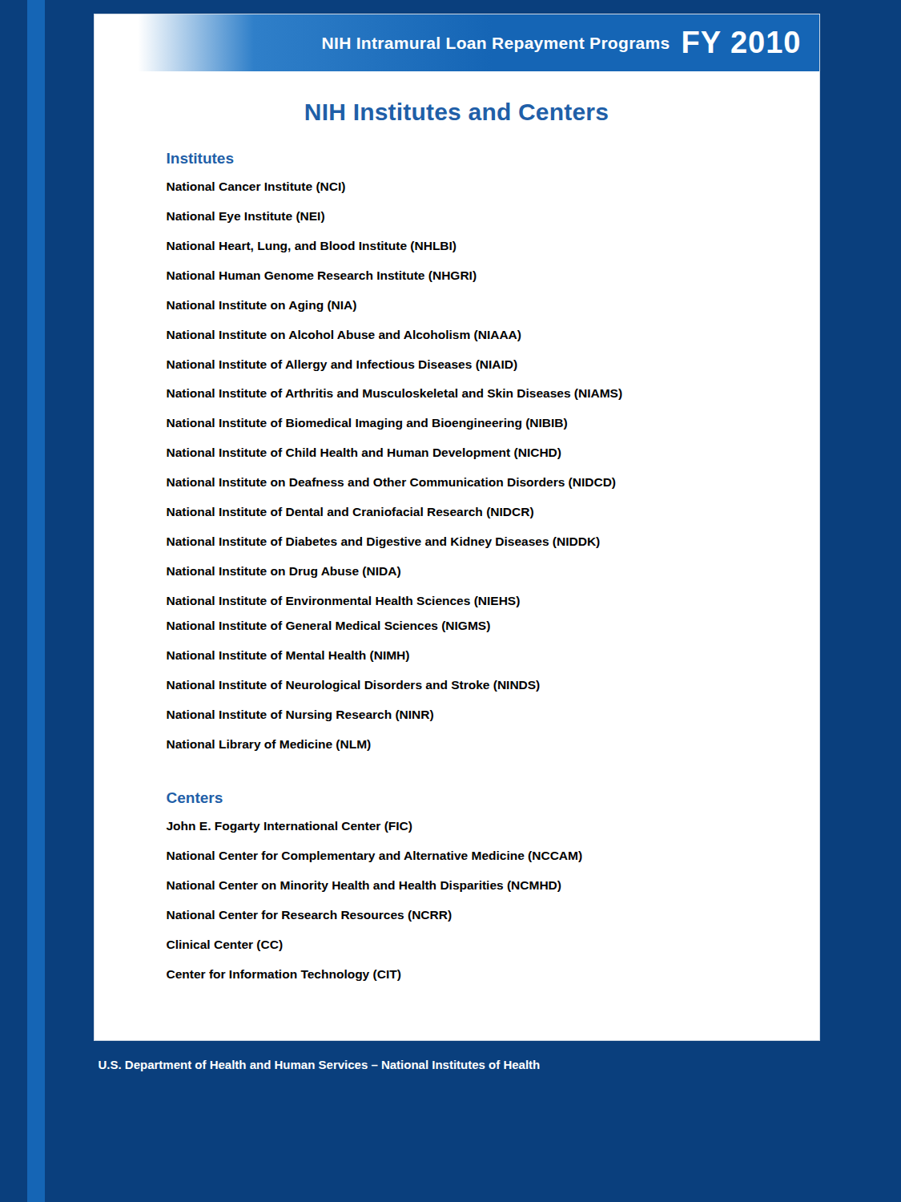NIH Intramural Loan Repayment Programs FY 2010
NIH Institutes and Centers
Institutes
National Cancer Institute (NCI)
National Eye Institute (NEI)
National Heart, Lung, and Blood Institute (NHLBI)
National Human Genome Research Institute (NHGRI)
National Institute on Aging (NIA)
National Institute on Alcohol Abuse and Alcoholism (NIAAA)
National Institute of Allergy and Infectious Diseases (NIAID)
National Institute of Arthritis and Musculoskeletal and Skin Diseases (NIAMS)
National Institute of Biomedical Imaging and Bioengineering (NIBIB)
National Institute of Child Health and Human Development (NICHD)
National Institute on Deafness and Other Communication Disorders (NIDCD)
National Institute of Dental and Craniofacial Research (NIDCR)
National Institute of Diabetes and Digestive and Kidney Diseases (NIDDK)
National Institute on Drug Abuse (NIDA)
National Institute of Environmental Health Sciences (NIEHS)
National Institute of General Medical Sciences (NIGMS)
National Institute of Mental Health (NIMH)
National Institute of Neurological Disorders and Stroke (NINDS)
National Institute of Nursing Research (NINR)
National Library of Medicine (NLM)
Centers
John E. Fogarty International Center (FIC)
National Center for Complementary and Alternative Medicine (NCCAM)
National Center on Minority Health and Health Disparities (NCMHD)
National Center for Research Resources (NCRR)
Clinical Center (CC)
Center for Information Technology (CIT)
U.S. Department of Health and Human Services – National Institutes of Health